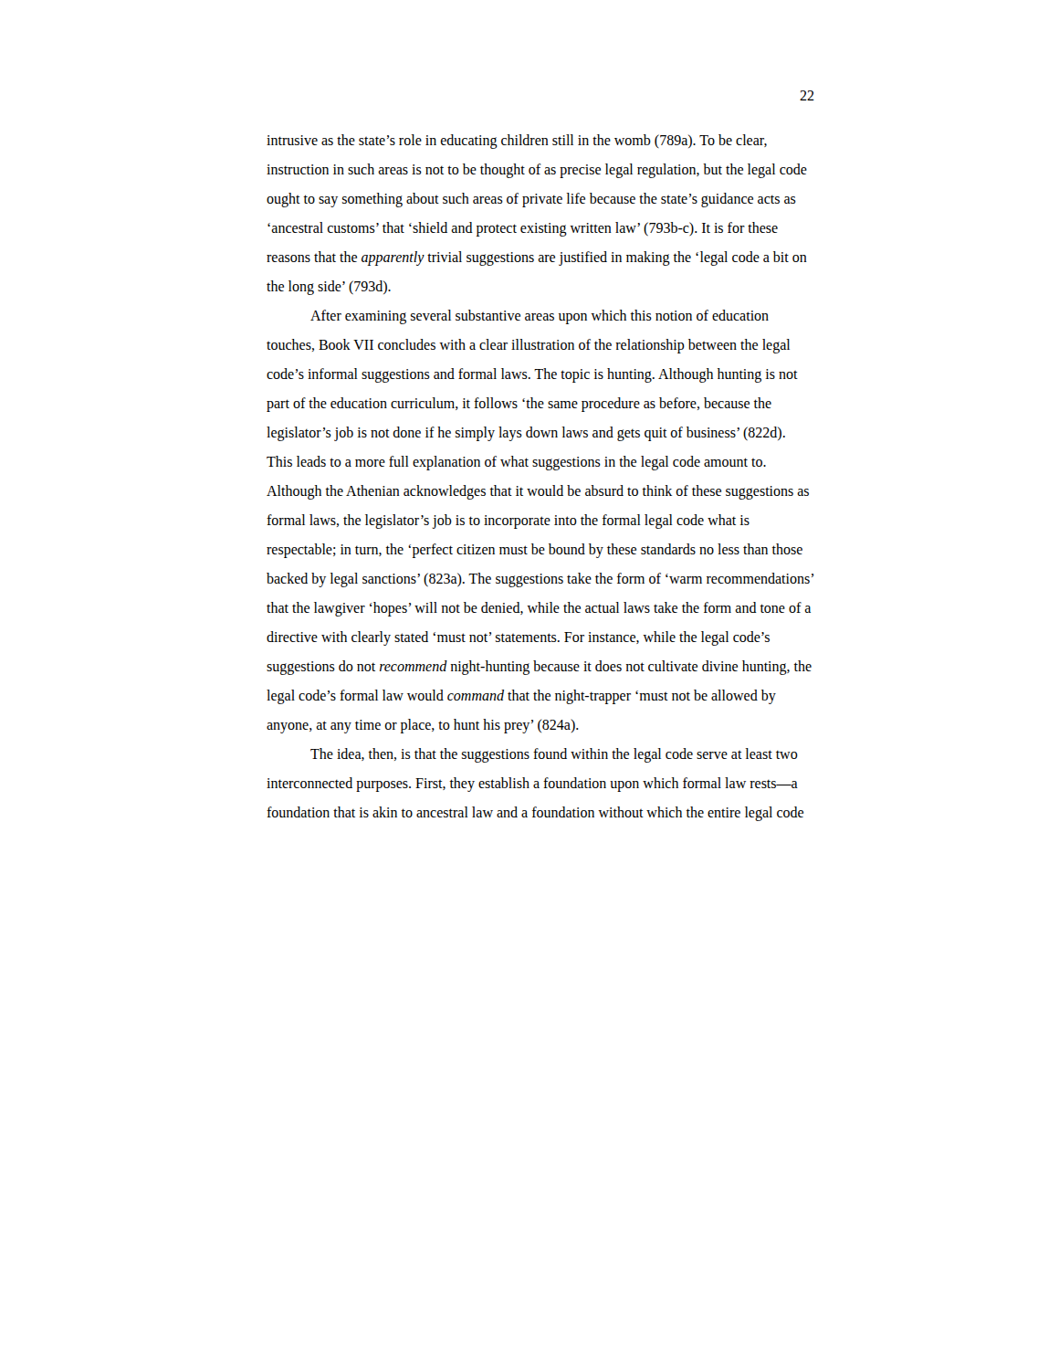22
intrusive as the state’s role in educating children still in the womb (789a). To be clear, instruction in such areas is not to be thought of as precise legal regulation, but the legal code ought to say something about such areas of private life because the state’s guidance acts as ‘ancestral customs’ that ‘shield and protect existing written law’ (793b-c). It is for these reasons that the apparently trivial suggestions are justified in making the ‘legal code a bit on the long side’ (793d).
After examining several substantive areas upon which this notion of education touches, Book VII concludes with a clear illustration of the relationship between the legal code’s informal suggestions and formal laws. The topic is hunting. Although hunting is not part of the education curriculum, it follows ‘the same procedure as before, because the legislator’s job is not done if he simply lays down laws and gets quit of business’ (822d). This leads to a more full explanation of what suggestions in the legal code amount to. Although the Athenian acknowledges that it would be absurd to think of these suggestions as formal laws, the legislator’s job is to incorporate into the formal legal code what is respectable; in turn, the ‘perfect citizen must be bound by these standards no less than those backed by legal sanctions’ (823a). The suggestions take the form of ‘warm recommendations’ that the lawgiver ‘hopes’ will not be denied, while the actual laws take the form and tone of a directive with clearly stated ‘must not’ statements. For instance, while the legal code’s suggestions do not recommend night-hunting because it does not cultivate divine hunting, the legal code’s formal law would command that the night-trapper ‘must not be allowed by anyone, at any time or place, to hunt his prey’ (824a).
The idea, then, is that the suggestions found within the legal code serve at least two interconnected purposes. First, they establish a foundation upon which formal law rests—a foundation that is akin to ancestral law and a foundation without which the entire legal code